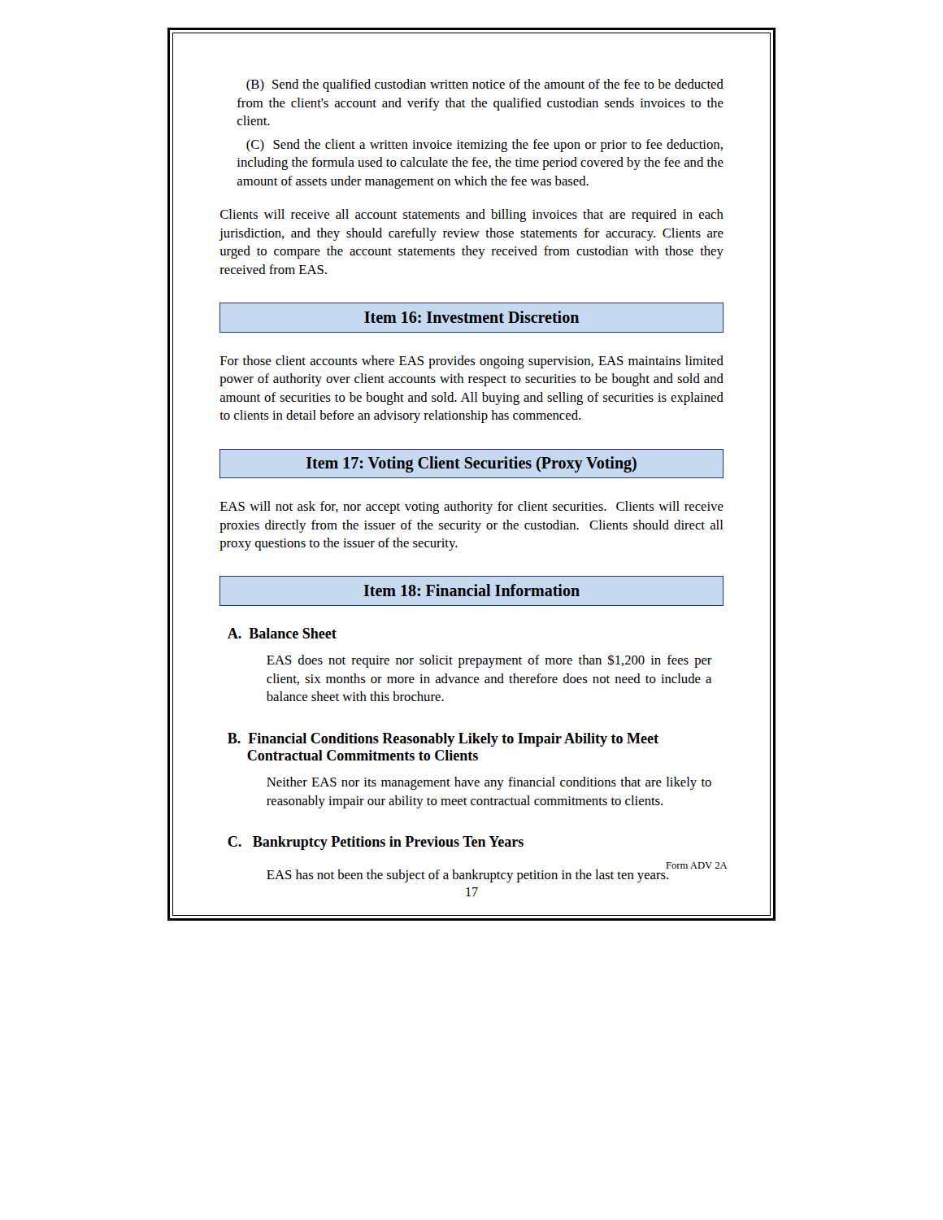(B) Send the qualified custodian written notice of the amount of the fee to be deducted from the client's account and verify that the qualified custodian sends invoices to the client.
(C) Send the client a written invoice itemizing the fee upon or prior to fee deduction, including the formula used to calculate the fee, the time period covered by the fee and the amount of assets under management on which the fee was based.
Clients will receive all account statements and billing invoices that are required in each jurisdiction, and they should carefully review those statements for accuracy. Clients are urged to compare the account statements they received from custodian with those they received from EAS.
Item 16: Investment Discretion
For those client accounts where EAS provides ongoing supervision, EAS maintains limited power of authority over client accounts with respect to securities to be bought and sold and amount of securities to be bought and sold. All buying and selling of securities is explained to clients in detail before an advisory relationship has commenced.
Item 17: Voting Client Securities (Proxy Voting)
EAS will not ask for, nor accept voting authority for client securities. Clients will receive proxies directly from the issuer of the security or the custodian. Clients should direct all proxy questions to the issuer of the security.
Item 18: Financial Information
A. Balance Sheet
EAS does not require nor solicit prepayment of more than $1,200 in fees per client, six months or more in advance and therefore does not need to include a balance sheet with this brochure.
B. Financial Conditions Reasonably Likely to Impair Ability to Meet Contractual Commitments to Clients
Neither EAS nor its management have any financial conditions that are likely to reasonably impair our ability to meet contractual commitments to clients.
C. Bankruptcy Petitions in Previous Ten Years
EAS has not been the subject of a bankruptcy petition in the last ten years.
Form ADV 2A
17